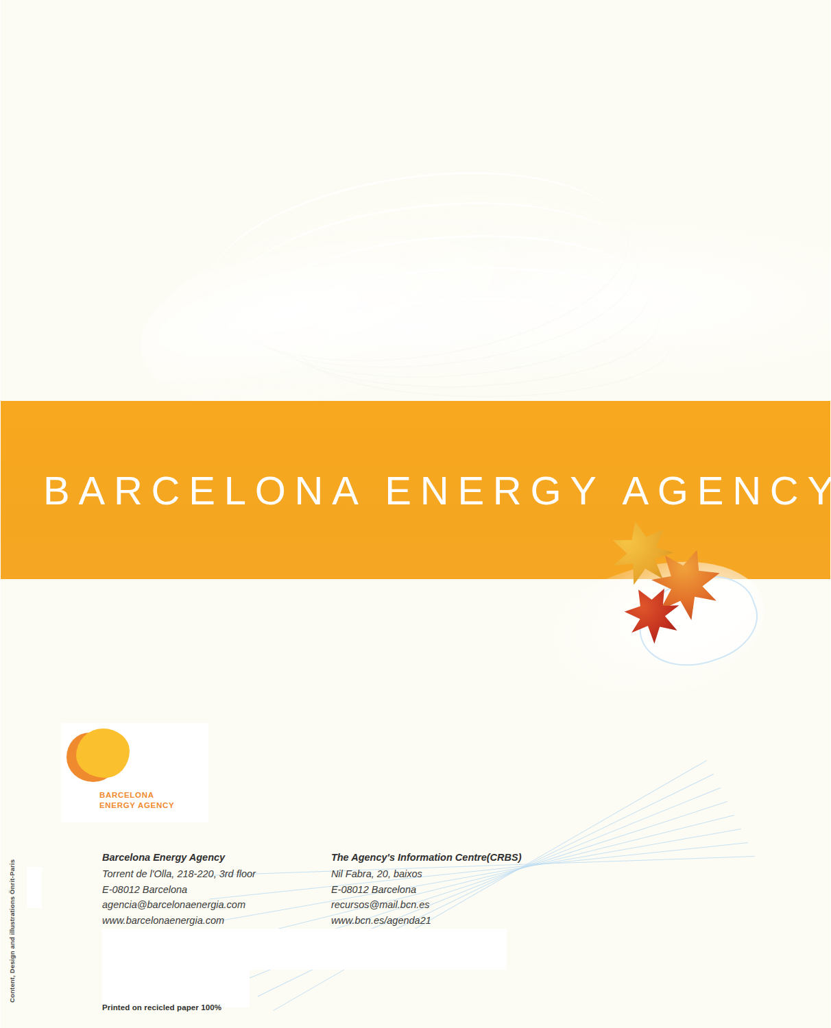Barcelona Energy Agency
Barcelona
Energy Agency
Barcelona Energy Agency
Torrent de l'Olla, 218-220, 3rd floor
E-08012 Barcelona
agencia@barcelonaenergia.com
www.barcelonaenergia.com
The Agency's Information Centre(CRBS)
Nil Fabra, 20, baixos
E-08012 Barcelona
recursos@mail.bcn.es
www.bcn.es/agenda21
Printed on recicled paper 100%
Content, Design and illustrations Önrit-Paris